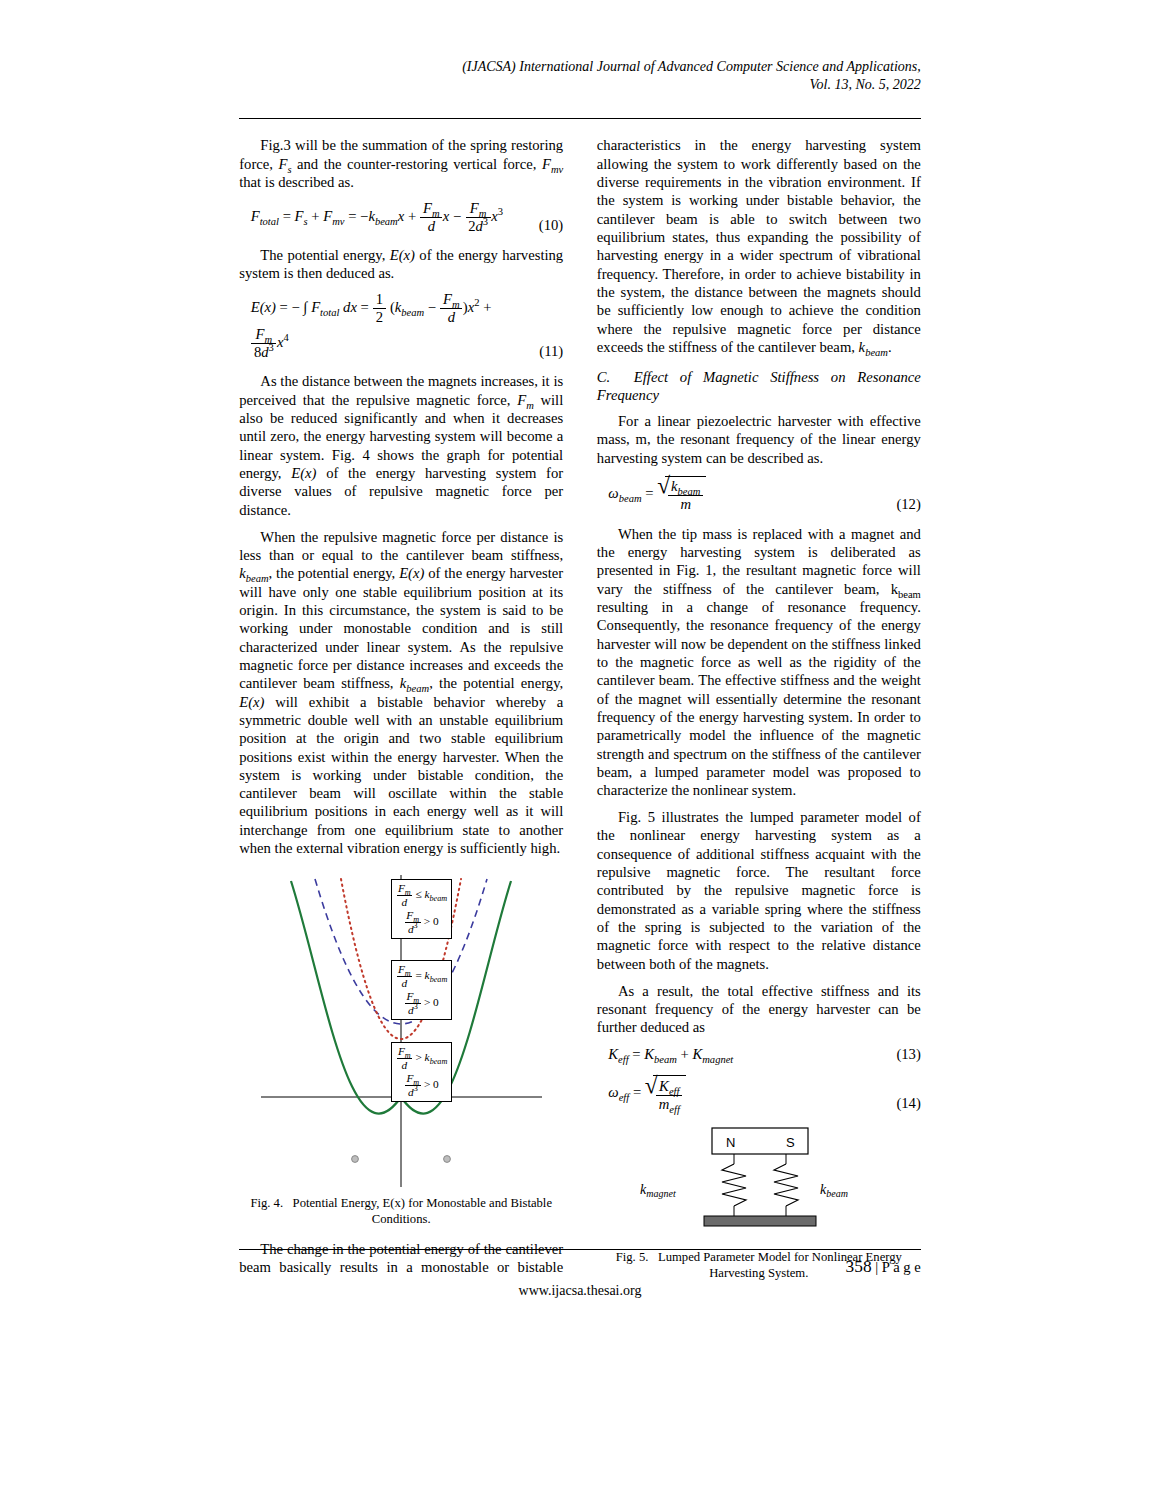(IJACSA) International Journal of Advanced Computer Science and Applications,
Vol. 13, No. 5, 2022
Fig.3 will be the summation of the spring restoring force, Fs and the counter-restoring vertical force, Fmv that is described as.
Ftotal = Fs + Fmv = −kbeam x + Fm d x − Fm 2d3 x3
(10)
The potential energy, E(x) of the energy harvesting system is then deduced as.
E(x) = − ∫ Ftotal dx = 12 (kbeam − Fm d)x2 + Fm 8d3 x4
(11)
As the distance between the magnets increases, it is perceived that the repulsive magnetic force, Fm will also be reduced significantly and when it decreases until zero, the energy harvesting system will become a linear system. Fig. 4 shows the graph for potential energy, E(x) of the energy harvesting system for diverse values of repulsive magnetic force per distance.
When the repulsive magnetic force per distance is less than or equal to the cantilever beam stiffness, kbeam, the potential energy, E(x) of the energy harvester will have only one stable equilibrium position at its origin. In this circumstance, the system is said to be working under monostable condition and is still characterized under linear system. As the repulsive magnetic force per distance increases and exceeds the cantilever beam stiffness, kbeam, the potential energy, E(x) will exhibit a bistable behavior whereby a symmetric double well with an unstable equilibrium position at the origin and two stable equilibrium positions exist within the energy harvester. When the system is working under bistable condition, the cantilever beam will oscillate within the stable equilibrium positions in each energy well as it will interchange from one equilibrium state to another when the external vibration energy is sufficiently high.
Fm d ≤ kbeam
Fm d3 > 0
Fm d = kbeam
Fm d3 > 0
Fm d > kbeam
Fm d3 > 0
Fig. 4. Potential Energy, E(x) for Monostable and Bistable Conditions.
The change in the potential energy of the cantilever beam basically results in a monostable or bistable characteristics in the energy harvesting system allowing the system to work differently based on the diverse requirements in the vibration environment. If the system is working under bistable behavior, the cantilever beam is able to switch between two equilibrium states, thus expanding the possibility of harvesting energy in a wider spectrum of vibrational frequency. Therefore, in order to achieve bistability in the system, the distance between the magnets should be sufficiently low enough to achieve the condition where the repulsive magnetic force per distance exceeds the stiffness of the cantilever beam, kbeam.
C. Effect of Magnetic Stiffness on Resonance Frequency
For a linear piezoelectric harvester with effective mass, m, the resonant frequency of the linear energy harvesting system can be described as.
ωbeam = kbeam m
(12)
When the tip mass is replaced with a magnet and the energy harvesting system is deliberated as presented in Fig. 1, the resultant magnetic force will vary the stiffness of the cantilever beam, kbeam resulting in a change of resonance frequency. Consequently, the resonance frequency of the energy harvester will now be dependent on the stiffness linked to the magnetic force as well as the rigidity of the cantilever beam. The effective stiffness and the weight of the magnet will essentially determine the resonant frequency of the energy harvesting system. In order to parametrically model the influence of the magnetic strength and spectrum on the stiffness of the cantilever beam, a lumped parameter model was proposed to characterize the nonlinear system.
Fig. 5 illustrates the lumped parameter model of the nonlinear energy harvesting system as a consequence of additional stiffness acquaint with the repulsive magnetic force. The resultant force contributed by the repulsive magnetic force is demonstrated as a variable spring where the stiffness of the spring is subjected to the variation of the magnetic force with respect to the relative distance between both of the magnets.
As a result, the total effective stiffness and its resonant frequency of the energy harvester can be further deduced as
Keff = Kbeam + Kmagnet
(13)
ωeff = Keff meff
(14)
N S kmagnet kbeam
Fig. 5. Lumped Parameter Model for Nonlinear Energy Harvesting System.
358 | P a g e
www.ijacsa.thesai.org